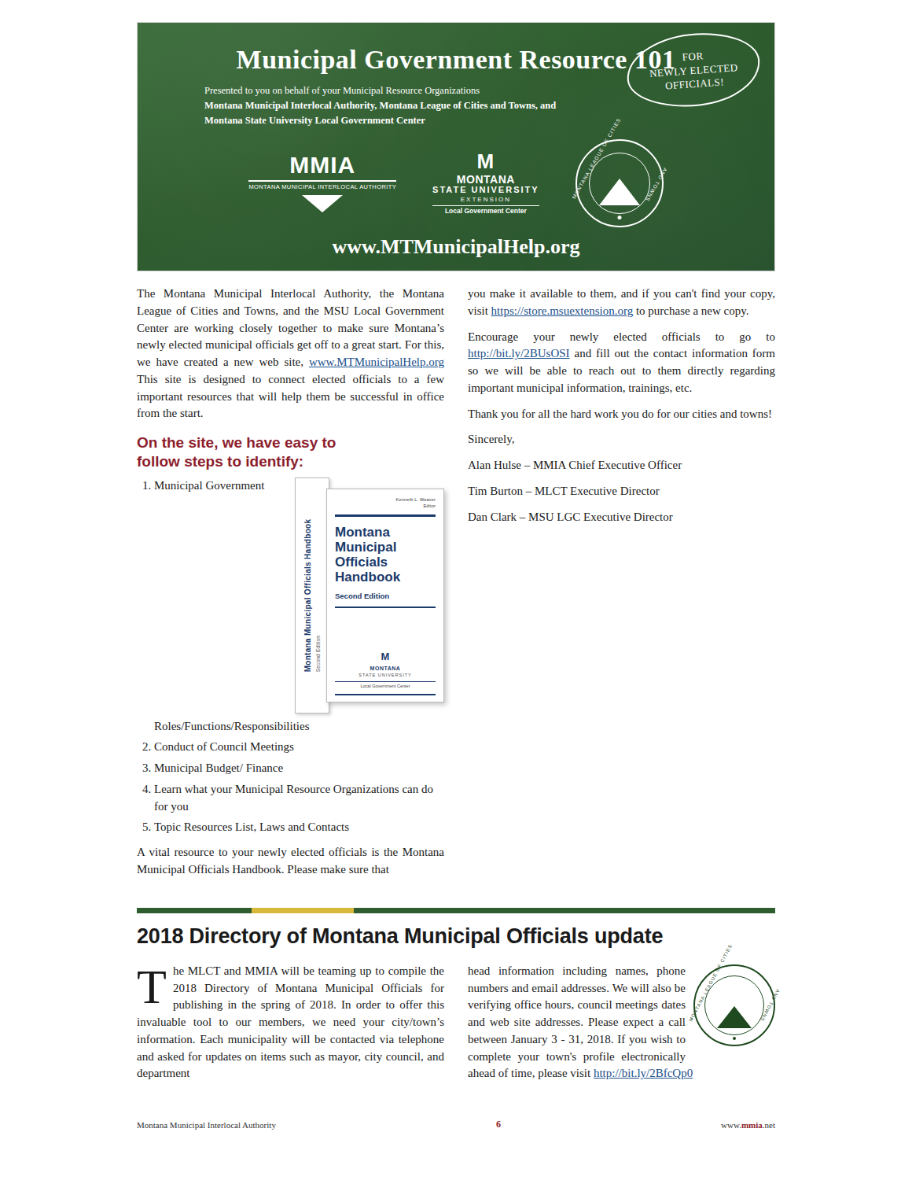FOR
NEWLY ELECTED
OFFICIALS!
Municipal Government Resource 101
Presented to you on behalf of your Municipal Resource Organizations
Montana Municipal Interlocal Authority, Montana League of Cities and Towns, and
Montana State University Local Government Center
MMIA
MONTANA MUNICIPAL INTERLOCAL AUTHORITY
M
MONTANA
STATE UNIVERSITY
EXTENSION
Local Government Center
MONTANA LEAGUE OF CITIES AND TOWNS
www.MTMunicipalHelp.org
The Montana Municipal Interlocal Authority, the Montana League of Cities and Towns, and the MSU Local Government Center are working closely together to make sure Montana’s newly elected municipal officials get off to a great start. For this, we have created a new web site, www.MTMunicipalHelp.org This site is designed to connect elected officials to a few important resources that will help them be successful in office from the start.
On the site, we have easy to
follow steps to identify:
Montana Municipal Officials Handbook Second Edition
Kenneth L. Weaver
Editor
Montana
Municipal Officials
Handbook
Second Edition
M
MONTANA
STATE UNIVERSITY
Local Government Center
Municipal Government Roles/Functions/Responsibilities
Conduct of Council Meetings
Municipal Budget/ Finance
Learn what your Municipal Resource Organizations can do for you
Topic Resources List, Laws and Contacts
A vital resource to your newly elected officials is the Montana Municipal Officials Handbook. Please make sure that
you make it available to them, and if you can't find your copy, visit https://store.msuextension.org to purchase a new copy.
Encourage your newly elected officials to go to http://bit.ly/2BUsOSI and fill out the contact information form so we will be able to reach out to them directly regarding important municipal information, trainings, etc.
Thank you for all the hard work you do for our cities and towns!
Sincerely,
Alan Hulse – MMIA Chief Executive Officer
Tim Burton – MLCT Executive Director
Dan Clark – MSU LGC Executive Director
2018 Directory of Montana Municipal Officials update
The MLCT and MMIA will be teaming up to compile the 2018 Directory of Montana Municipal Officials for publishing in the spring of 2018. In order to offer this invaluable tool to our members, we need your city/town’s information. Each municipality will be contacted via telephone and asked for updates on items such as mayor, city council, and department
MONTANA LEAGUE OF CITIES AND TOWNS
head information including names, phone numbers and email addresses. We will also be verifying office hours, council meetings dates and web site addresses. Please expect a call between January 3 - 31, 2018. If you wish to complete your town's profile electronically ahead of time, please visit http://bit.ly/2BfcQp0
Montana Municipal Interlocal Authority
6
www.mmia.net